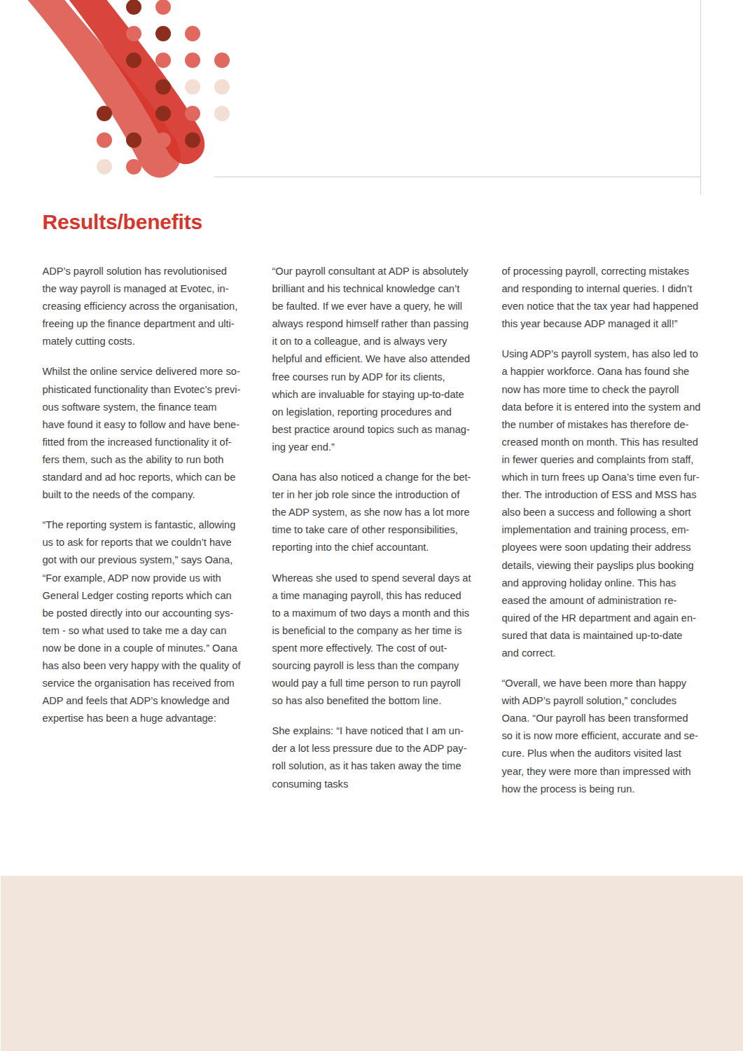Results/benefits
ADP’s payroll solution has revolutionised the way payroll is managed at Evotec, increasing efficiency across the organisation, freeing up the finance department and ultimately cutting costs.
Whilst the online service delivered more sophisticated functionality than Evotec’s previous software system, the finance team have found it easy to follow and have benefitted from the increased functionality it offers them, such as the ability to run both standard and ad hoc reports, which can be built to the needs of the company.
“The reporting system is fantastic, allowing us to ask for reports that we couldn’t have got with our previous system,” says Oana, “For example, ADP now provide us with General Ledger costing reports which can be posted directly into our accounting system - so what used to take me a day can now be done in a couple of minutes.” Oana has also been very happy with the quality of service the organisation has received from ADP and feels that ADP’s knowledge and expertise has been a huge advantage:
“Our payroll consultant at ADP is absolutely brilliant and his technical knowledge can’t be faulted. If we ever have a query, he will always respond himself rather than passing it on to a colleague, and is always very helpful and efficient. We have also attended free courses run by ADP for its clients, which are invaluable for staying up-to-date on legislation, reporting procedures and best practice around topics such as managing year end.”
Oana has also noticed a change for the better in her job role since the introduction of the ADP system, as she now has a lot more time to take care of other responsibilities, reporting into the chief accountant.
Whereas she used to spend several days at a time managing payroll, this has reduced to a maximum of two days a month and this is beneficial to the company as her time is spent more effectively. The cost of outsourcing payroll is less than the company would pay a full time person to run payroll so has also benefited the bottom line.
She explains: “I have noticed that I am under a lot less pressure due to the ADP payroll solution, as it has taken away the time consuming tasks
of processing payroll, correcting mistakes and responding to internal queries. I didn’t even notice that the tax year had happened this year because ADP managed it all!”
Using ADP’s payroll system, has also led to a happier workforce. Oana has found she now has more time to check the payroll data before it is entered into the system and the number of mistakes has therefore decreased month on month. This has resulted in fewer queries and complaints from staff, which in turn frees up Oana’s time even further. The introduction of ESS and MSS has also been a success and following a short implementation and training process, employees were soon updating their address details, viewing their payslips plus booking and approving holiday online. This has eased the amount of administration required of the HR department and again ensured that data is maintained up-to-date and correct.
“Overall, we have been more than happy with ADP’s payroll solution,” concludes Oana. “Our payroll has been transformed so it is now more efficient, accurate and secure. Plus when the auditors visited last year, they were more than impressed with how the process is being run.